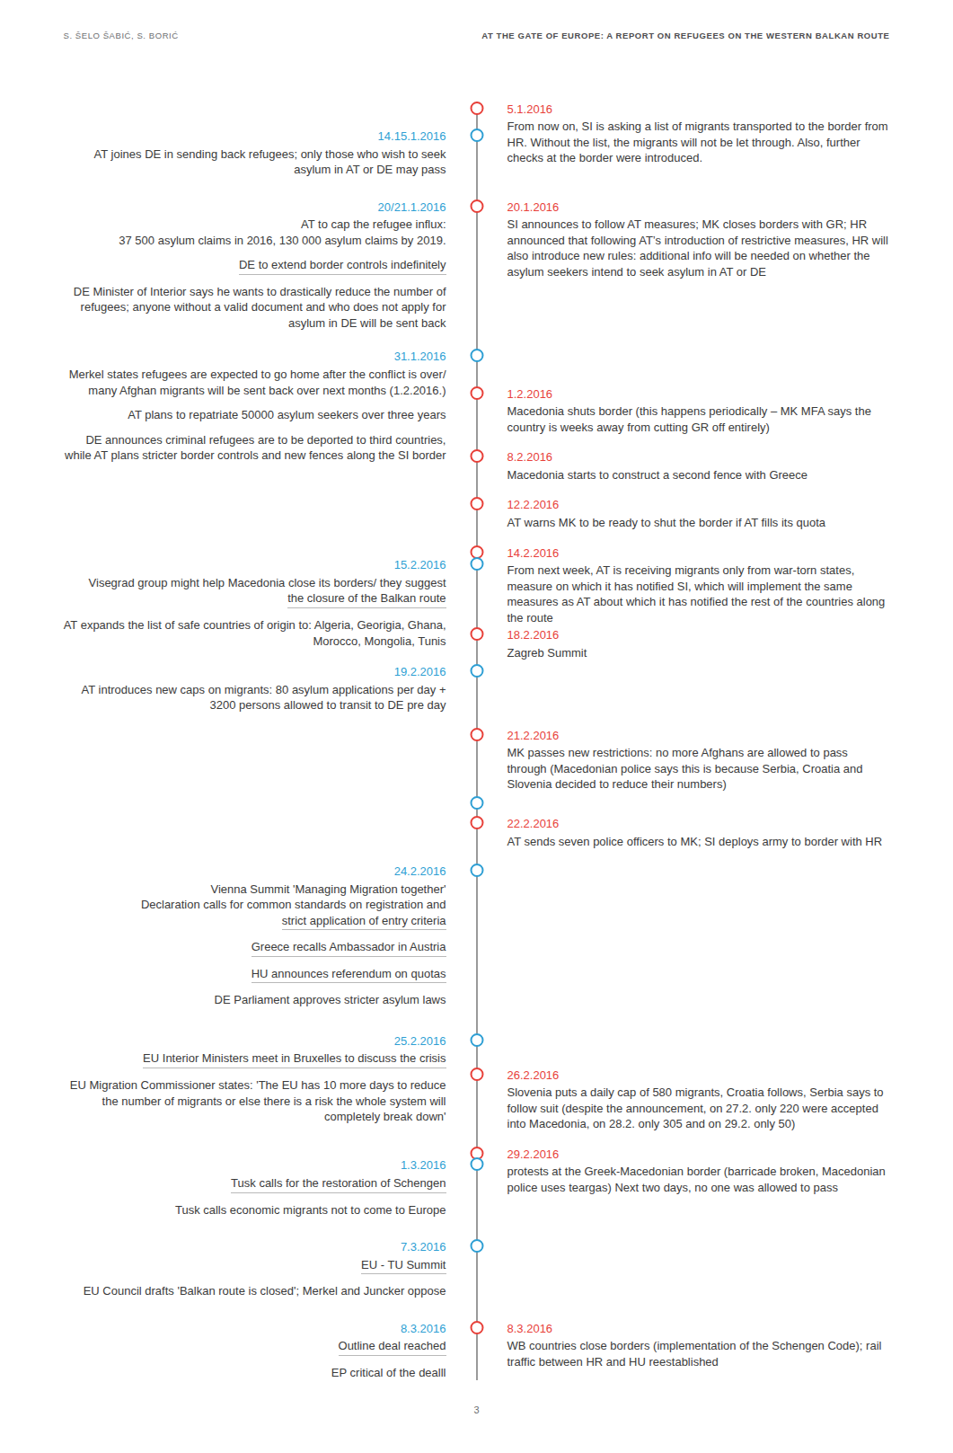S. ŠELO ŠABIĆ, S. BORIĆ
AT THE GATE OF EUROPE: A REPORT ON REFUGEES ON THE WESTERN BALKAN ROUTE
5.1.2016
From now on, SI is asking a list of migrants transported to the border from HR. Without the list, the migrants will not be let through. Also, further checks at the border were introduced.
14.15.1.2016
AT joines DE in sending back refugees; only those who wish to seek asylum in AT or DE may pass
20/21.1.2016
AT to cap the refugee influx:
37 500 asylum claims in 2016, 130 000 asylum claims by 2019.
DE to extend border controls indefinitely
DE Minister of Interior says he wants to drastically reduce the number of refugees; anyone without a valid document and who does not apply for asylum in DE will be sent back
20.1.2016
SI announces to follow AT measures; MK closes borders with GR; HR announced that following AT’s introduction of restrictive measures, HR will also introduce new rules: additional info will be needed on whether the asylum seekers intend to seek asylum in AT or DE
31.1.2016
Merkel states refugees are expected to go home after the conflict is over/ many Afghan migrants will be sent back over next months (1.2.2016.)
AT plans to repatriate 50000 asylum seekers over three years
DE announces criminal refugees are to be deported to third countries, while AT plans stricter border controls and new fences along the SI border
1.2.2016
Macedonia shuts border (this happens periodically – MK MFA says the country is weeks away from cutting GR off entirely)
8.2.2016
Macedonia starts to construct a second fence with Greece
12.2.2016
AT warns MK to be ready to shut the border if AT fills its quota
14.2.2016
From next week, AT is receiving migrants only from war-torn states, measure on which it has notified SI, which will implement the same measures as AT about which it has notified the rest of the countries along the route
15.2.2016
Visegrad group might help Macedonia close its borders/ they suggest the closure of the Balkan route
AT expands the list of safe countries of origin to: Algeria, Georigia, Ghana, Morocco, Mongolia, Tunis
18.2.2016
Zagreb Summit
19.2.2016
AT introduces new caps on migrants: 80 asylum applications per day + 3200 persons allowed to transit to DE pre day
21.2.2016
MK passes new restrictions: no more Afghans are allowed to pass through (Macedonian police says this is because Serbia, Croatia and Slovenia decided to reduce their numbers)
22.2.2016
AT sends seven police officers to MK; SI deploys army to border with HR
24.2.2016
Vienna Summit 'Managing Migration together'
Declaration calls for common standards on registration and strict application of entry criteria
Greece recalls Ambassador in Austria
HU announces referendum on quotas
DE Parliament approves stricter asylum laws
25.2.2016
EU Interior Ministers meet in Bruxelles to discuss the crisis
EU Migration Commissioner states: 'The EU has 10 more days to reduce the number of migrants or else there is a risk the whole system will completely break down'
26.2.2016
Slovenia puts a daily cap of 580 migrants, Croatia follows, Serbia says to follow suit (despite the announcement, on 27.2. only 220 were accepted into Macedonia, on 28.2. only 305 and on 29.2. only 50)
29.2.2016
protests at the Greek-Macedonian border (barricade broken, Macedonian police uses teargas) Next two days, no one was allowed to pass
1.3.2016
Tusk calls for the restoration of Schengen
Tusk calls economic migrants not to come to Europe
7.3.2016
EU - TU Summit
EU Council drafts 'Balkan route is closed'; Merkel and Juncker oppose
8.3.2016
Outline deal reached
EP critical of the dealll
8.3.2016
WB countries close borders (implementation of the Schengen Code); rail traffic between HR and HU reestablished
3